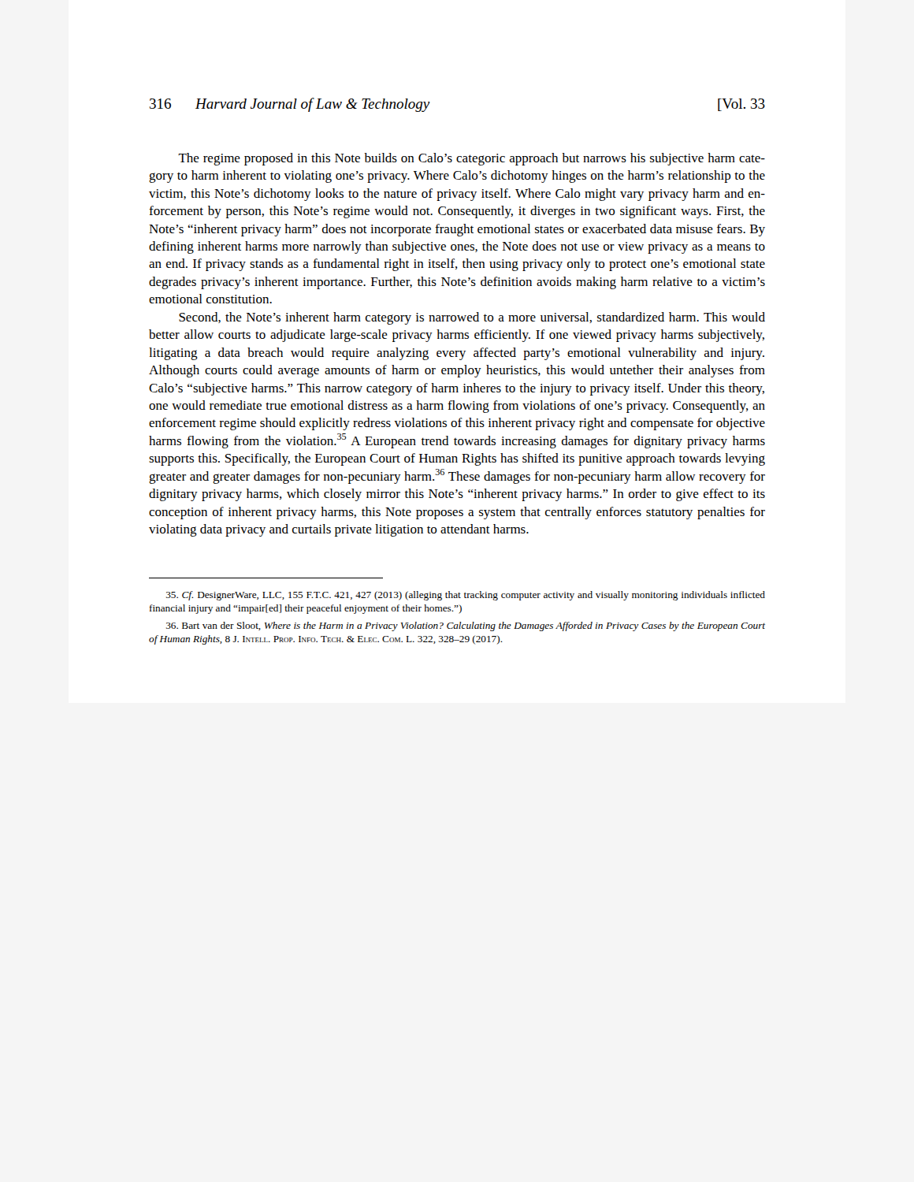316 Harvard Journal of Law & Technology [Vol. 33
The regime proposed in this Note builds on Calo’s categoric approach but narrows his subjective harm category to harm inherent to violating one’s privacy. Where Calo’s dichotomy hinges on the harm’s relationship to the victim, this Note’s dichotomy looks to the nature of privacy itself. Where Calo might vary privacy harm and enforcement by person, this Note’s regime would not. Consequently, it diverges in two significant ways. First, the Note’s “inherent privacy harm” does not incorporate fraught emotional states or exacerbated data misuse fears. By defining inherent harms more narrowly than subjective ones, the Note does not use or view privacy as a means to an end. If privacy stands as a fundamental right in itself, then using privacy only to protect one’s emotional state degrades privacy’s inherent importance. Further, this Note’s definition avoids making harm relative to a victim’s emotional constitution.
Second, the Note’s inherent harm category is narrowed to a more universal, standardized harm. This would better allow courts to adjudicate large-scale privacy harms efficiently. If one viewed privacy harms subjectively, litigating a data breach would require analyzing every affected party’s emotional vulnerability and injury. Although courts could average amounts of harm or employ heuristics, this would untether their analyses from Calo’s “subjective harms.” This narrow category of harm inheres to the injury to privacy itself. Under this theory, one would remediate true emotional distress as a harm flowing from violations of one’s privacy. Consequently, an enforcement regime should explicitly redress violations of this inherent privacy right and compensate for objective harms flowing from the violation.35 A European trend towards increasing damages for dignitary privacy harms supports this. Specifically, the European Court of Human Rights has shifted its punitive approach towards levying greater and greater damages for non-pecuniary harm.36 These damages for non-pecuniary harm allow recovery for dignitary privacy harms, which closely mirror this Note’s “inherent privacy harms.” In order to give effect to its conception of inherent privacy harms, this Note proposes a system that centrally enforces statutory penalties for violating data privacy and curtails private litigation to attendant harms.
35. Cf. DesignerWare, LLC, 155 F.T.C. 421, 427 (2013) (alleging that tracking computer activity and visually monitoring individuals inflicted financial injury and “impair[ed] their peaceful enjoyment of their homes.”)
36. Bart van der Sloot, Where is the Harm in a Privacy Violation? Calculating the Damages Afforded in Privacy Cases by the European Court of Human Rights, 8 J. Intell. Prop. Info. Tech. & Elec. Com. L. 322, 328–29 (2017).